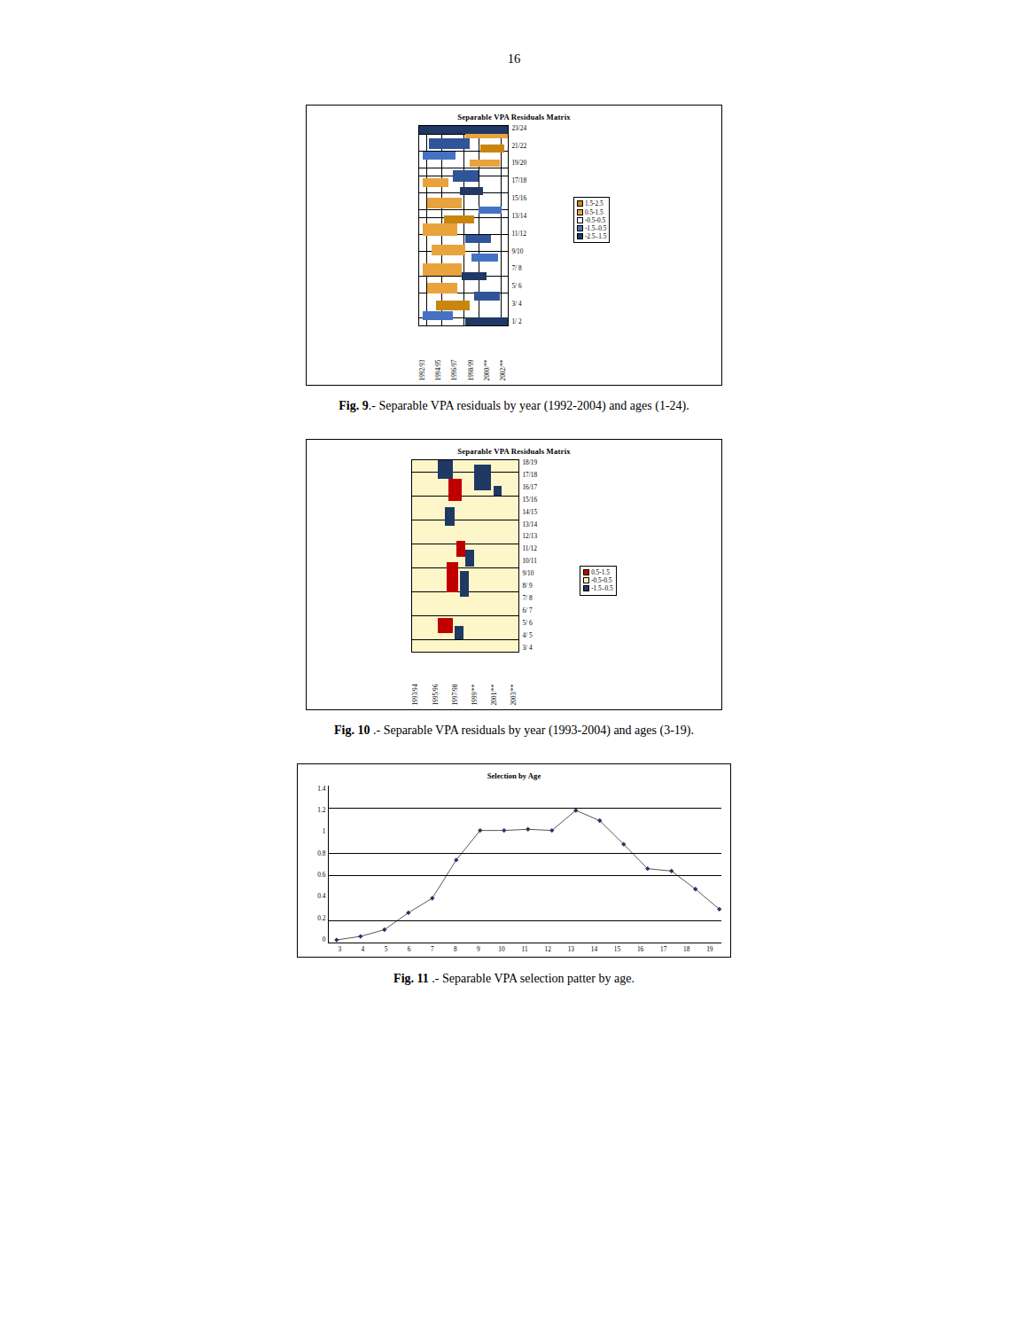16
Separable VPA Residuals Matrix
23/24 21/22 19/20 17/18 15/16 13/14 11/12 9/10 7/ 8 5/ 6 3/ 4 1/ 2
1992/93 1994/95 1996/97 1998/99 2000/** 2002/**
1.5-2.5
0.5-1.5
-0.5-0.5
-1.5–0.5
-2.5–1.5
Fig. 9.- Separable VPA residuals by year (1992-2004) and ages (1-24).
Separable VPA Residuals Matrix
18/19 17/18 16/17 15/16 14/15 13/14 12/13 11/12 10/11 9/10 8/ 9 7/ 8 6/ 7 5/ 6 4/ 5 3/ 4
1993/94 1995/96 1997/98 1999/** 2001/** 2003/**
0.5-1.5
-0.5-0.5
-1.5–0.5
Fig. 10 .- Separable VPA residuals by year (1993-2004) and ages (3-19).
Selection by Age
1.4 1.2 1 0.8 0.6 0.4 0.2 0
345678910111213141516171819
Fig. 11 .- Separable VPA selection patter by age.